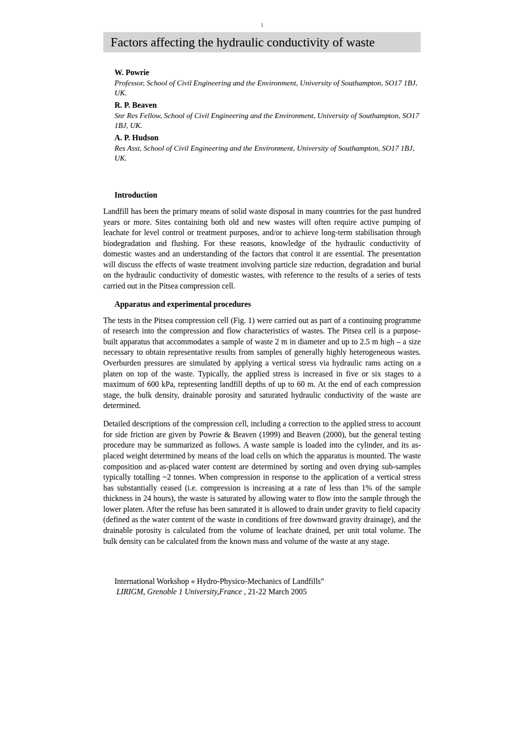1
Factors affecting the hydraulic conductivity of waste
W. Powrie
Professor, School of Civil Engineering and the Environment, University of Southampton, SO17 1BJ, UK.
R. P. Beaven
Snr Res Fellow, School of Civil Engineering and the Environment, University of Southampton, SO17 1BJ, UK.
A. P. Hudson
Res Asst, School of Civil Engineering and the Environment, University of Southampton, SO17 1BJ, UK.
Introduction
Landfill has been the primary means of solid waste disposal in many countries for the past hundred years or more. Sites containing both old and new wastes will often require active pumping of leachate for level control or treatment purposes, and/or to achieve long-term stabilisation through biodegradation and flushing. For these reasons, knowledge of the hydraulic conductivity of domestic wastes and an understanding of the factors that control it are essential. The presentation will discuss the effects of waste treatment involving particle size reduction, degradation and burial on the hydraulic conductivity of domestic wastes, with reference to the results of a series of tests carried out in the Pitsea compression cell.
Apparatus and experimental procedures
The tests in the Pitsea compression cell (Fig. 1) were carried out as part of a continuing programme of research into the compression and flow characteristics of wastes. The Pitsea cell is a purpose-built apparatus that accommodates a sample of waste 2 m in diameter and up to 2.5 m high – a size necessary to obtain representative results from samples of generally highly heterogeneous wastes. Overburden pressures are simulated by applying a vertical stress via hydraulic rams acting on a platen on top of the waste. Typically, the applied stress is increased in five or six stages to a maximum of 600 kPa, representing landfill depths of up to 60 m. At the end of each compression stage, the bulk density, drainable porosity and saturated hydraulic conductivity of the waste are determined.
Detailed descriptions of the compression cell, including a correction to the applied stress to account for side friction are given by Powrie & Beaven (1999) and Beaven (2000), but the general testing procedure may be summarized as follows. A waste sample is loaded into the cylinder, and its as-placed weight determined by means of the load cells on which the apparatus is mounted. The waste composition and as-placed water content are determined by sorting and oven drying sub-samples typically totalling ~2 tonnes. When compression in response to the application of a vertical stress has substantially ceased (i.e. compression is increasing at a rate of less than 1% of the sample thickness in 24 hours), the waste is saturated by allowing water to flow into the sample through the lower platen. After the refuse has been saturated it is allowed to drain under gravity to field capacity (defined as the water content of the waste in conditions of free downward gravity drainage), and the drainable porosity is calculated from the volume of leachate drained, per unit total volume. The bulk density can be calculated from the known mass and volume of the waste at any stage.
International Workshop « Hydro-Physico-Mechanics of Landfills”
LIRIGM, Grenoble 1 University,France , 21-22 March 2005